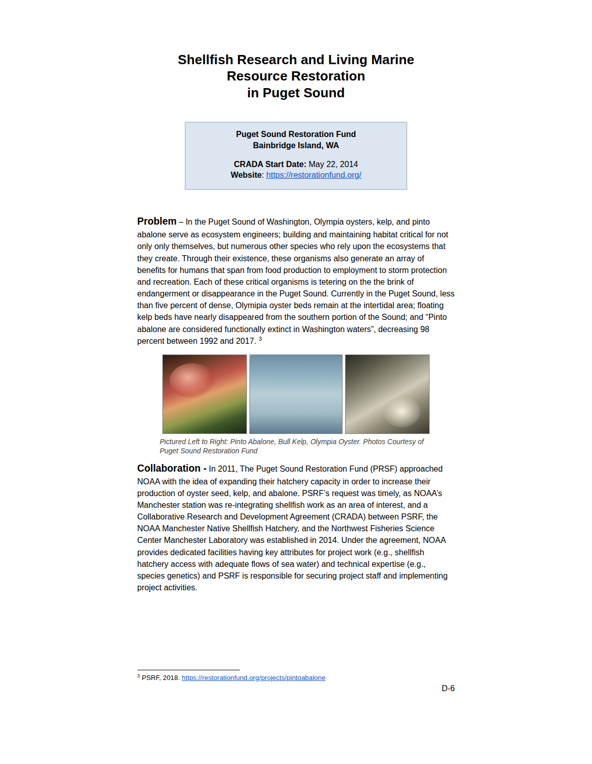Shellfish Research and Living Marine Resource Restoration
in Puget Sound
Puget Sound Restoration Fund
Bainbridge Island, WA
CRADA Start Date: May 22, 2014
Website: https://restorationfund.org/
Problem – In the Puget Sound of Washington, Olympia oysters, kelp, and pinto abalone serve as ecosystem engineers; building and maintaining habitat critical for not only only themselves, but numerous other species who rely upon the ecosystems that they create. Through their existence, these organisms also generate an array of benefits for humans that span from food production to employment to storm protection and recreation. Each of these critical organisms is tetering on the the brink of endangerment or disappearance in the Puget Sound. Currently in the Puget Sound, less than five percent of dense, Olymipia oyster beds remain at the intertidal area; floating kelp beds have nearly disappeared from the southern portion of the Sound; and “Pinto abalone are considered functionally extinct in Washington waters”, decreasing 98 percent between 1992 and 2017. 3
Pictured Left to Right: Pinto Abalone, Bull Kelp, Olympia Oyster. Photos Courtesy of Puget Sound Restoration Fund
Collaboration - In 2011, The Puget Sound Restoration Fund (PRSF) approached NOAA with the idea of expanding their hatchery capacity in order to increase their production of oyster seed, kelp, and abalone. PSRF’s request was timely, as NOAA’s Manchester station was re-integrating shellfish work as an area of interest, and a Collaborative Research and Development Agreement (CRADA) between PSRF, the NOAA Manchester Native Shellfish Hatchery, and the Northwest Fisheries Science Center Manchester Laboratory was established in 2014. Under the agreement, NOAA provides dedicated facilities having key attributes for project work (e.g., shellfish hatchery access with adequate flows of sea water) and technical expertise (e.g., species genetics) and PSRF is responsible for securing project staff and implementing project activities.
3 PSRF, 2018. https://restorationfund.org/projects/pintoabalone
D-6